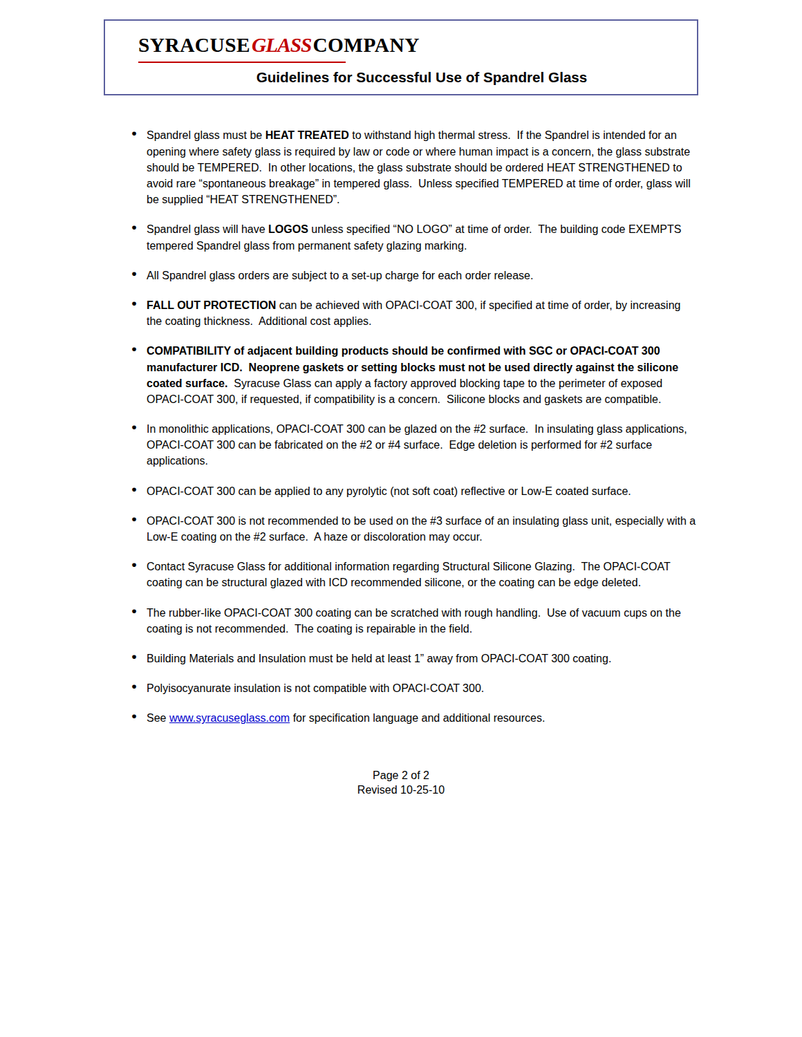SYRACUSE GLASS COMPANY
Guidelines for Successful Use of Spandrel Glass
Spandrel glass must be HEAT TREATED to withstand high thermal stress. If the Spandrel is intended for an opening where safety glass is required by law or code or where human impact is a concern, the glass substrate should be TEMPERED. In other locations, the glass substrate should be ordered HEAT STRENGTHENED to avoid rare “spontaneous breakage” in tempered glass. Unless specified TEMPERED at time of order, glass will be supplied “HEAT STRENGTHENED”.
Spandrel glass will have LOGOS unless specified “NO LOGO” at time of order. The building code EXEMPTS tempered Spandrel glass from permanent safety glazing marking.
All Spandrel glass orders are subject to a set-up charge for each order release.
FALL OUT PROTECTION can be achieved with OPACI-COAT 300, if specified at time of order, by increasing the coating thickness. Additional cost applies.
COMPATIBILITY of adjacent building products should be confirmed with SGC or OPACI-COAT 300 manufacturer ICD. Neoprene gaskets or setting blocks must not be used directly against the silicone coated surface. Syracuse Glass can apply a factory approved blocking tape to the perimeter of exposed OPACI-COAT 300, if requested, if compatibility is a concern. Silicone blocks and gaskets are compatible.
In monolithic applications, OPACI-COAT 300 can be glazed on the #2 surface. In insulating glass applications, OPACI-COAT 300 can be fabricated on the #2 or #4 surface. Edge deletion is performed for #2 surface applications.
OPACI-COAT 300 can be applied to any pyrolytic (not soft coat) reflective or Low-E coated surface.
OPACI-COAT 300 is not recommended to be used on the #3 surface of an insulating glass unit, especially with a Low-E coating on the #2 surface. A haze or discoloration may occur.
Contact Syracuse Glass for additional information regarding Structural Silicone Glazing. The OPACI-COAT coating can be structural glazed with ICD recommended silicone, or the coating can be edge deleted.
The rubber-like OPACI-COAT 300 coating can be scratched with rough handling. Use of vacuum cups on the coating is not recommended. The coating is repairable in the field.
Building Materials and Insulation must be held at least 1” away from OPACI-COAT 300 coating.
Polyisocyanurate insulation is not compatible with OPACI-COAT 300.
See www.syracuseglass.com for specification language and additional resources.
Page 2 of 2
Revised 10-25-10